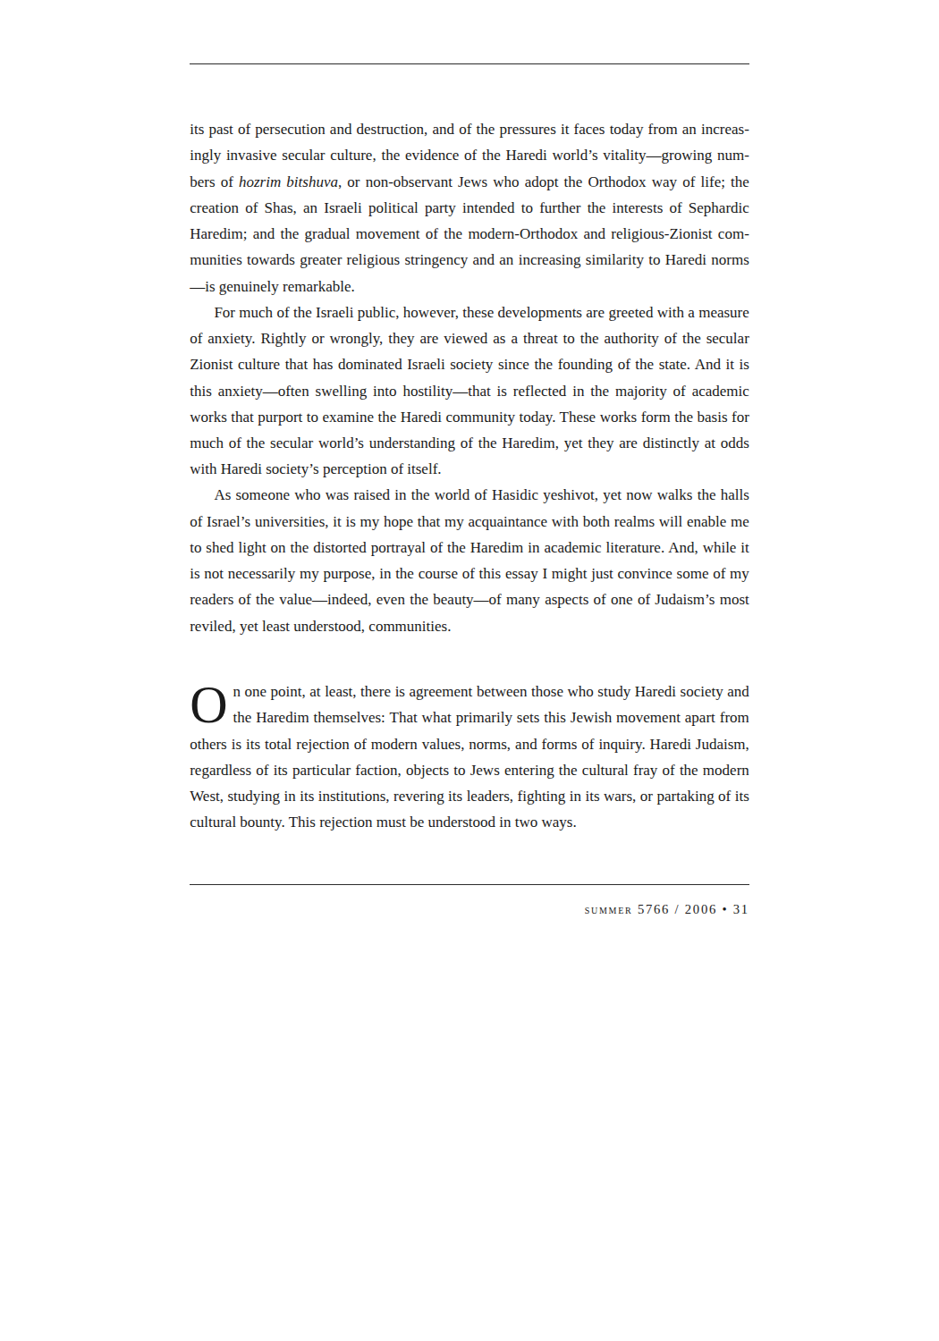its past of persecution and destruction, and of the pressures it faces today from an increasingly invasive secular culture, the evidence of the Haredi world’s vitality—growing numbers of hozrim bitshuva, or non-observant Jews who adopt the Orthodox way of life; the creation of Shas, an Israeli political party intended to further the interests of Sephardic Haredim; and the gradual movement of the modern-Orthodox and religious-Zionist communities towards greater religious stringency and an increasing similarity to Haredi norms—is genuinely remarkable.
For much of the Israeli public, however, these developments are greeted with a measure of anxiety. Rightly or wrongly, they are viewed as a threat to the authority of the secular Zionist culture that has dominated Israeli society since the founding of the state. And it is this anxiety—often swelling into hostility—that is reflected in the majority of academic works that purport to examine the Haredi community today. These works form the basis for much of the secular world’s understanding of the Haredim, yet they are distinctly at odds with Haredi society’s perception of itself.
As someone who was raised in the world of Hasidic yeshivot, yet now walks the halls of Israel’s universities, it is my hope that my acquaintance with both realms will enable me to shed light on the distorted portrayal of the Haredim in academic literature. And, while it is not necessarily my purpose, in the course of this essay I might just convince some of my readers of the value—indeed, even the beauty—of many aspects of one of Judaism’s most reviled, yet least understood, communities.
On one point, at least, there is agreement between those who study Haredi society and the Haredim themselves: That what primarily sets this Jewish movement apart from others is its total rejection of modern values, norms, and forms of inquiry. Haredi Judaism, regardless of its particular faction, objects to Jews entering the cultural fray of the modern West, studying in its institutions, revering its leaders, fighting in its wars, or partaking of its cultural bounty. This rejection must be understood in two ways.
summer 5766 / 2006 • 31